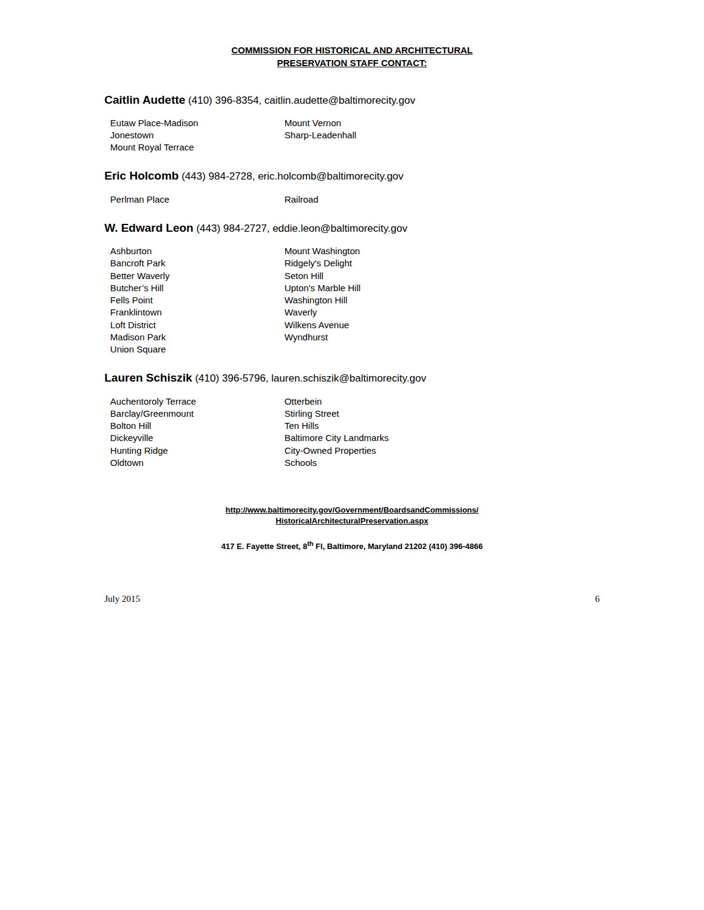Commission for Historical and Architectural
Preservation Staff Contact:
Caitlin Audette (410) 396-8354, caitlin.audette@baltimorecity.gov
Eutaw Place-Madison
Jonestown
Mount Royal Terrace
Mount Vernon
Sharp-Leadenhall
Eric Holcomb (443) 984-2728, eric.holcomb@baltimorecity.gov
Perlman Place
Railroad
W. Edward Leon (443) 984-2727, eddie.leon@baltimorecity.gov
Ashburton
Bancroft Park
Better Waverly
Butcher’s Hill
Fells Point
Franklintown
Loft District
Madison Park
Union Square
Mount Washington
Ridgely's Delight
Seton Hill
Upton's Marble Hill
Washington Hill
Waverly
Wilkens Avenue
Wyndhurst
Lauren Schiszik (410) 396-5796, lauren.schiszik@baltimorecity.gov
Auchentoroly Terrace
Barclay/Greenmount
Bolton Hill
Dickeyville
Hunting Ridge
Oldtown
Otterbein
Stirling Street
Ten Hills
Baltimore City Landmarks
City-Owned Properties
Schools
http://www.baltimorecity.gov/Government/BoardsandCommissions/
HistoricalArchitecturalPreservation.aspx
417 E. Fayette Street, 8th Fl, Baltimore, Maryland 21202 (410) 396-4866
July 2015 6